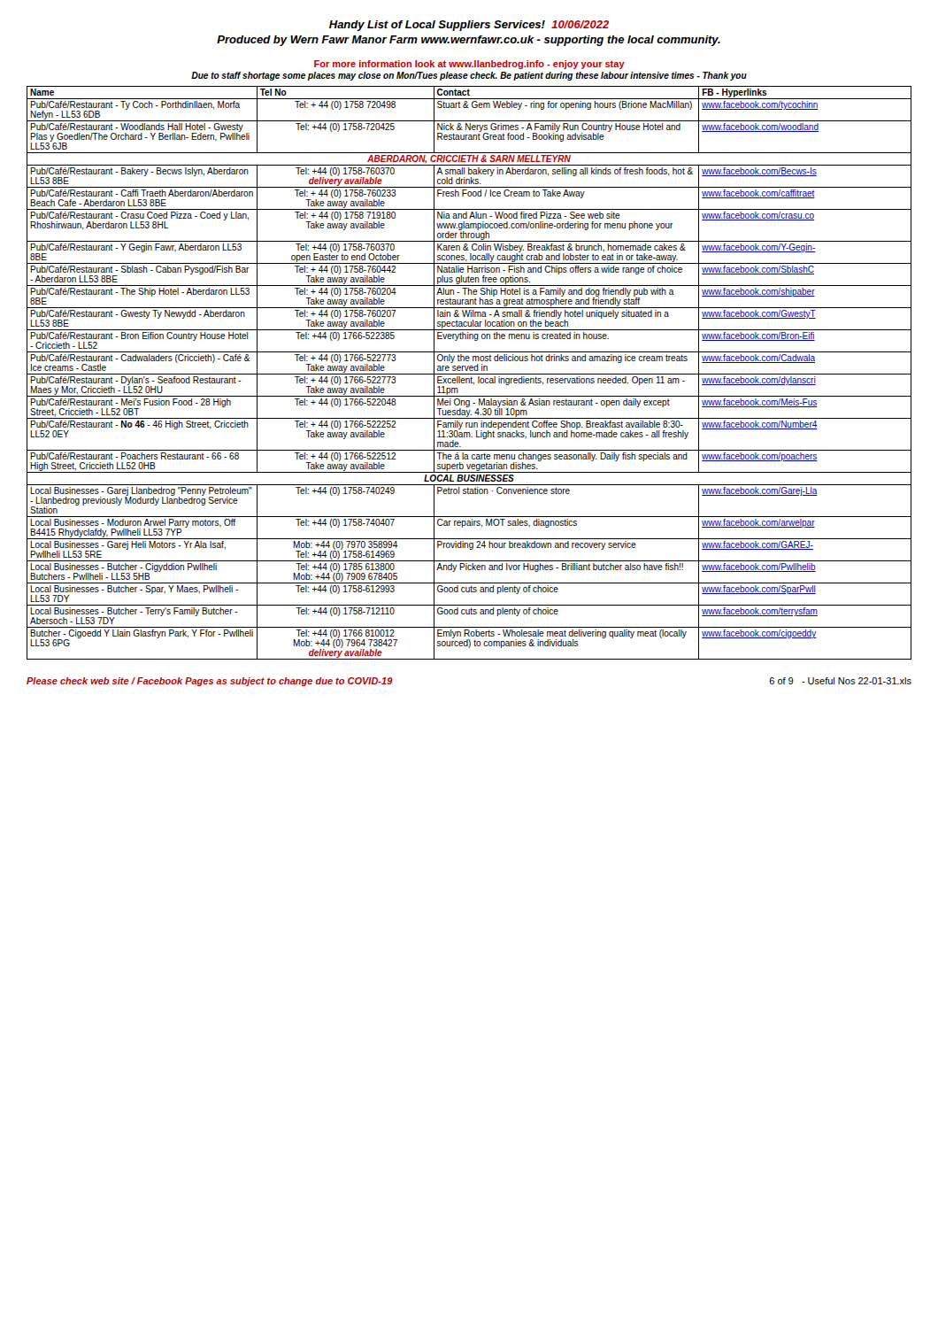Handy List of Local Suppliers Services! 10/06/2022
Produced by Wern Fawr Manor Farm www.wernfawr.co.uk - supporting the local community.
For more information look at www.llanbedrog.info - enjoy your stay
Due to staff shortage some places may close on Mon/Tues please check. Be patient during these labour intensive times - Thank you
| Name | Tel No | Contact | FB - Hyperlinks |
| --- | --- | --- | --- |
| Pub/Café/Restaurant - Ty Coch - Porthdinllaen, Morfa Nefyn - LL53 6DB | Tel: + 44 (0) 1758 720498 | Stuart & Gem Webley - ring for opening hours (Brione MacMillan) | www.facebook.com/tycochinn |
| Pub/Café/Restaurant - Woodlands Hall Hotel - Gwesty Plas y Goedlen/The Orchard - Y Berllan- Edern, Pwllheli LL53 6JB | Tel: +44 (0) 1758-720425 | Nick & Nerys Grimes - A Family Run Country House Hotel and Restaurant Great food - Booking advisable | www.facebook.com/woodland |
| ABERDARON, CRICCIETH & SARN MELLTEYRN |
| Pub/Café/Restaurant - Bakery - Becws Islyn, Aberdaron LL53 8BE | Tel: +44 (0) 1758-760370 delivery available | A small bakery in Aberdaron, selling all kinds of fresh foods, hot & cold drinks. | www.facebook.com/Becws-Is |
| Pub/Café/Restaurant - Caffi Traeth Aberdaron/Aberdaron Beach Cafe - Aberdaron LL53 8BE | Tel: + 44 (0) 1758-760233 Take away available | Fresh Food / Ice Cream to Take Away | www.facebook.com/caffitraet |
| Pub/Café/Restaurant - Crasu Coed Pizza - Coed y Llan, Rhoshirwaun, Aberdaron LL53 8HL | Tel: + 44 (0) 1758 719180 Take away available | Nia and Alun - Wood fired Pizza - See web site www.glampiocoed.com/online-ordering for menu phone your order through | www.facebook.com/crasu.co |
| Pub/Café/Restaurant - Y Gegin Fawr, Aberdaron LL53 8BE | Tel: +44 (0) 1758-760370 open Easter to end October | Karen & Colin Wisbey. Breakfast & brunch, homemade cakes & scones, locally caught crab and lobster to eat in or take-away. | www.facebook.com/Y-Gegin- |
| Pub/Café/Restaurant - Sblash - Caban Pysgod/Fish Bar - Aberdaron LL53 8BE | Tel: + 44 (0) 1758-760442 Take away available | Natalie Harrison - Fish and Chips offers a wide range of choice plus gluten free options. | www.facebook.com/SblashC |
| Pub/Café/Restaurant - The Ship Hotel - Aberdaron LL53 8BE | Tel: + 44 (0) 1758-760204 Take away available | Alun - The Ship Hotel is a Family and dog friendly pub with a restaurant has a great atmosphere and friendly staff | www.facebook.com/shipaber |
| Pub/Café/Restaurant - Gwesty Ty Newydd - Aberdaron LL53 8BE | Tel: + 44 (0) 1758-760207 Take away available | Iain & Wilma - A small & friendly hotel uniquely situated in a spectacular location on the beach | www.facebook.com/GwestyT |
| Pub/Café/Restaurant - Bron Eifion Country House Hotel - Criccieth - LL52 | Tel: +44 (0) 1766-522385 | Everything on the menu is created in house. | www.facebook.com/Bron-Eifi |
| Pub/Café/Restaurant - Cadwaladers (Criccieth) - Café & Ice creams - Castle | Tel: + 44 (0) 1766-522773 Take away available | Only the most delicious hot drinks and amazing ice cream treats are served in | www.facebook.com/Cadwala |
| Pub/Café/Restaurant - Dylan's - Seafood Restaurant - Maes y Mor, Criccieth - LL52 0HU | Tel: + 44 (0) 1766-522773 Take away available | Excellent, local ingredients, reservations needed. Open 11 am - 11pm | www.facebook.com/dylanscri |
| Pub/Café/Restaurant - Mei's Fusion Food - 28 High Street, Criccieth - LL52 0BT | Tel: + 44 (0) 1766-522048 | Mei Ong - Malaysian & Asian restaurant - open daily except Tuesday. 4.30 till 10pm | www.facebook.com/Meis-Fus |
| Pub/Café/Restaurant - No 46 - 46 High Street, Criccieth LL52 0EY | Tel: + 44 (0) 1766-522252 Take away available | Family run independent Coffee Shop. Breakfast available 8:30-11:30am. Light snacks, lunch and home-made cakes - all freshly made. | www.facebook.com/Number4 |
| Pub/Café/Restaurant - Poachers Restaurant - 66 - 68 High Street, Criccieth LL52 0HB | Tel: + 44 (0) 1766-522512 Take away available | The á la carte menu changes seasonally. Daily fish specials and superb vegetarian dishes. | www.facebook.com/poachers |
| LOCAL BUSINESSES |
| Local Businesses - Garej Llanbedrog "Penny Petroleum" - Llanbedrog previously Modurdy Llanbedrog Service Station | Tel: +44 (0) 1758-740249 | Petrol station · Convenience store | www.facebook.com/Garej-Lla |
| Local Businesses - Moduron Arwel Parry motors, Off B4415 Rhydyclafdy, Pwllheli LL53 7YP | Tel: +44 (0) 1758-740407 | Car repairs, MOT sales, diagnostics | www.facebook.com/arwelpar |
| Local Businesses - Garej Heli Motors - Yr Ala Isaf, Pwllheli LL53 5RE | Mob: +44 (0) 7970 358994 Tel: +44 (0) 1758-614969 | Providing 24 hour breakdown and recovery service | www.facebook.com/GAREJ- |
| Local Businesses - Butcher - Cigyddion Pwllheli Butchers - Pwllheli - LL53 5HB | Tel: +44 (0) 1785 613800 Mob: +44 (0) 7909 678405 | Andy Picken and Ivor Hughes - Brilliant butcher also have fish!! | www.facebook.com/Pwllhelib |
| Local Businesses - Butcher - Spar, Y Maes, Pwllheli - LL53 7DY | Tel: +44 (0) 1758-612993 | Good cuts and plenty of choice | www.facebook.com/SparPwll |
| Local Businesses - Butcher - Terry's Family Butcher - Abersoch - LL53 7DY | Tel: +44 (0) 1758-712110 | Good cuts and plenty of choice | www.facebook.com/terrysfam |
| Butcher - Cigoedd Y Llain Glasfryn Park, Y Ffor - Pwllheli LL53 6PG | Tel: +44 (0) 1766 810012 Mob: +44 (0) 7964 738427 delivery available | Emlyn Roberts - Wholesale meat delivering quality meat (locally sourced) to companies & individuals | www.facebook.com/cigoeddy |
Please check web site / Facebook Pages as subject to change due to COVID-19 6 of 9 - Useful Nos 22-01-31.xls